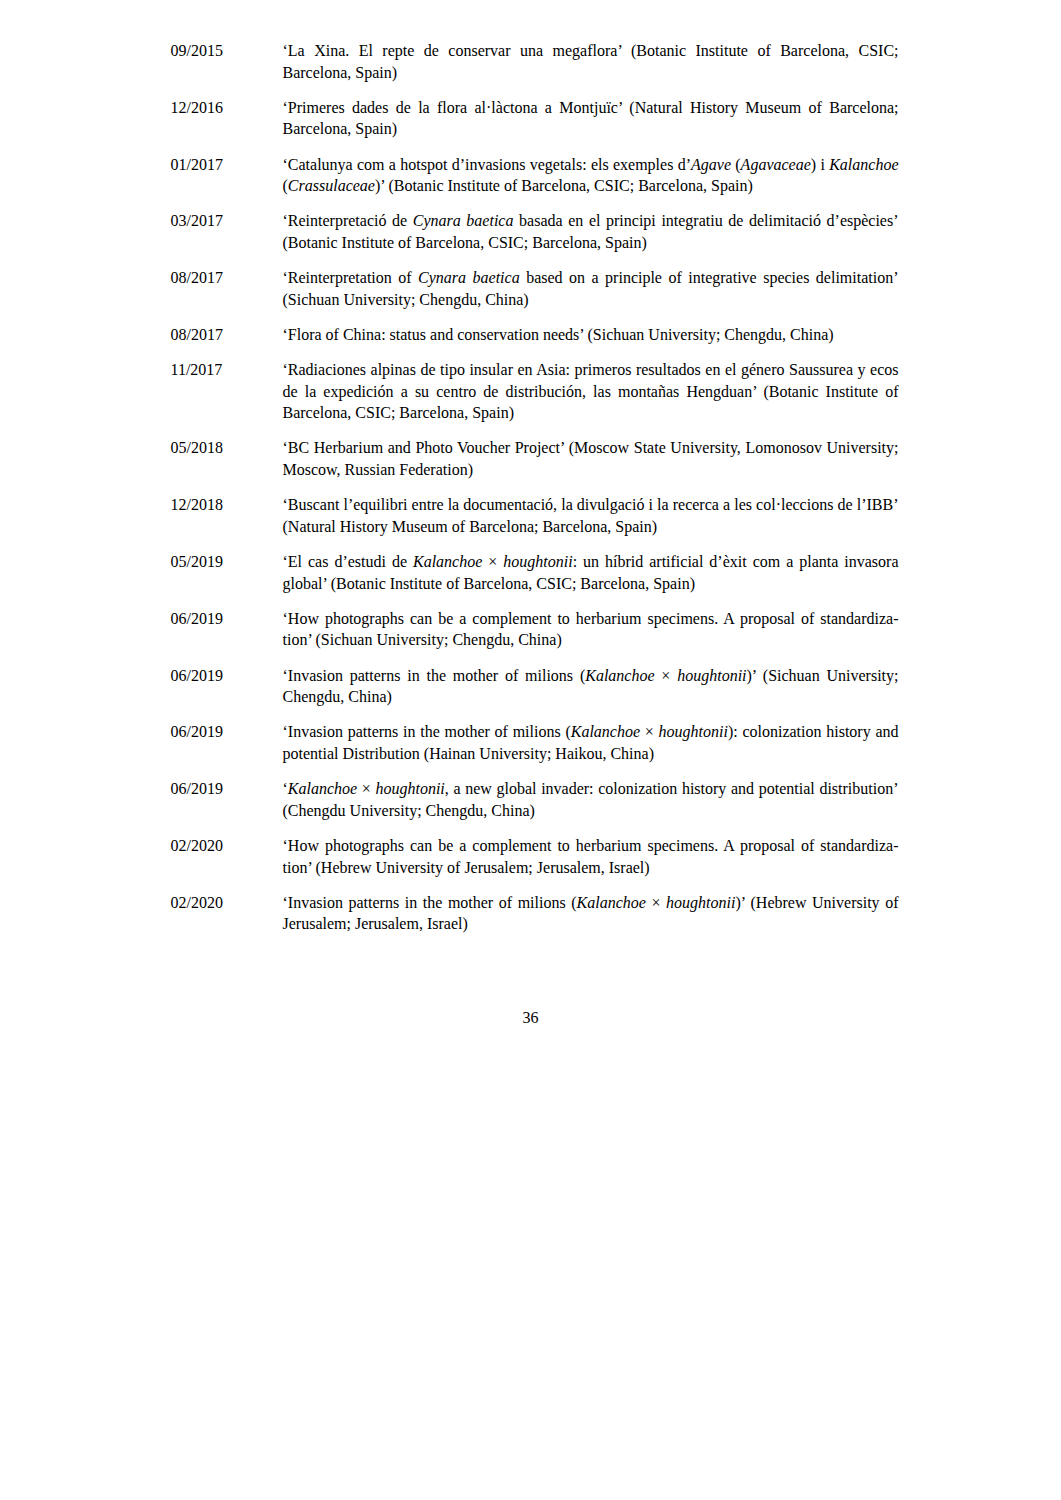09/2015
‘La Xina. El repte de conservar una megaflora’ (Botanic Institute of Barcelona, CSIC; Barcelona, Spain)
12/2016
‘Primeres dades de la flora al·làctona a Montjuïc’ (Natural History Museum of Barcelona; Barcelona, Spain)
01/2017
‘Catalunya com a hotspot d’invasions vegetals: els exemples d’Agave (Agavaceae) i Kalanchoe (Crassulaceae)’ (Botanic Institute of Barcelona, CSIC; Barcelona, Spain)
03/2017
‘Reinterpretació de Cynara baetica basada en el principi integratiu de delimitació d’espècies’ (Botanic Institute of Barcelona, CSIC; Barcelona, Spain)
08/2017
‘Reinterpretation of Cynara baetica based on a principle of integrative species delimitation’ (Sichuan University; Chengdu, China)
08/2017
‘Flora of China: status and conservation needs’ (Sichuan University; Chengdu, China)
11/2017
‘Radiaciones alpinas de tipo insular en Asia: primeros resultados en el género Saussurea y ecos de la expedición a su centro de distribución, las montañas Hengduan’ (Botanic Institute of Barcelona, CSIC; Barcelona, Spain)
05/2018
‘BC Herbarium and Photo Voucher Project’ (Moscow State University, Lomonosov University; Moscow, Russian Federation)
12/2018
‘Buscant l’equilibri entre la documentació, la divulgació i la recerca a les col·leccions de l’IBB’ (Natural History Museum of Barcelona; Barcelona, Spain)
05/2019
‘El cas d’estudi de Kalanchoe × houghtonii: un híbrid artificial d’èxit com a planta invasora global’ (Botanic Institute of Barcelona, CSIC; Barcelona, Spain)
06/2019
‘How photographs can be a complement to herbarium specimens. A proposal of standardization’ (Sichuan University; Chengdu, China)
06/2019
‘Invasion patterns in the mother of milions (Kalanchoe × houghtonii)’ (Sichuan University; Chengdu, China)
06/2019
‘Invasion patterns in the mother of milions (Kalanchoe × houghtonii): colonization history and potential Distribution (Hainan University; Haikou, China)
06/2019
‘Kalanchoe × houghtonii, a new global invader: colonization history and potential distribution’ (Chengdu University; Chengdu, China)
02/2020
‘How photographs can be a complement to herbarium specimens. A proposal of standardization’ (Hebrew University of Jerusalem; Jerusalem, Israel)
02/2020
‘Invasion patterns in the mother of milions (Kalanchoe × houghtonii)’ (Hebrew University of Jerusalem; Jerusalem, Israel)
36